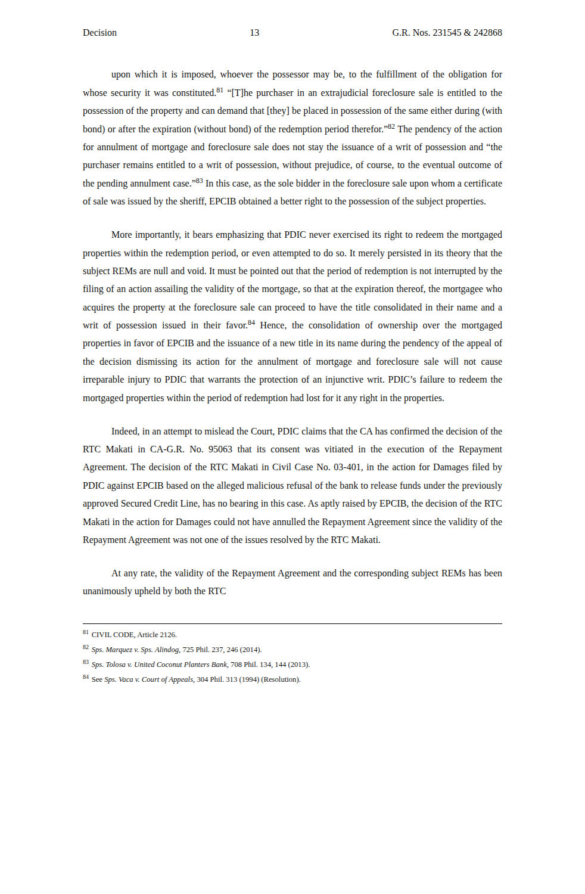Decision 13 G.R. Nos. 231545 & 242868
upon which it is imposed, whoever the possessor may be, to the fulfillment of the obligation for whose security it was constituted.81 “[T]he purchaser in an extrajudicial foreclosure sale is entitled to the possession of the property and can demand that [they] be placed in possession of the same either during (with bond) or after the expiration (without bond) of the redemption period therefor.”82 The pendency of the action for annulment of mortgage and foreclosure sale does not stay the issuance of a writ of possession and “the purchaser remains entitled to a writ of possession, without prejudice, of course, to the eventual outcome of the pending annulment case.”83 In this case, as the sole bidder in the foreclosure sale upon whom a certificate of sale was issued by the sheriff, EPCIB obtained a better right to the possession of the subject properties.
More importantly, it bears emphasizing that PDIC never exercised its right to redeem the mortgaged properties within the redemption period, or even attempted to do so. It merely persisted in its theory that the subject REMs are null and void. It must be pointed out that the period of redemption is not interrupted by the filing of an action assailing the validity of the mortgage, so that at the expiration thereof, the mortgagee who acquires the property at the foreclosure sale can proceed to have the title consolidated in their name and a writ of possession issued in their favor.84 Hence, the consolidation of ownership over the mortgaged properties in favor of EPCIB and the issuance of a new title in its name during the pendency of the appeal of the decision dismissing its action for the annulment of mortgage and foreclosure sale will not cause irreparable injury to PDIC that warrants the protection of an injunctive writ. PDIC’s failure to redeem the mortgaged properties within the period of redemption had lost for it any right in the properties.
Indeed, in an attempt to mislead the Court, PDIC claims that the CA has confirmed the decision of the RTC Makati in CA-G.R. No. 95063 that its consent was vitiated in the execution of the Repayment Agreement. The decision of the RTC Makati in Civil Case No. 03-401, in the action for Damages filed by PDIC against EPCIB based on the alleged malicious refusal of the bank to release funds under the previously approved Secured Credit Line, has no bearing in this case. As aptly raised by EPCIB, the decision of the RTC Makati in the action for Damages could not have annulled the Repayment Agreement since the validity of the Repayment Agreement was not one of the issues resolved by the RTC Makati.
At any rate, the validity of the Repayment Agreement and the corresponding subject REMs has been unanimously upheld by both the RTC
81 CIVIL CODE, Article 2126.
82 Sps. Marquez v. Sps. Alindog, 725 Phil. 237, 246 (2014).
83 Sps. Tolosa v. United Coconut Planters Bank, 708 Phil. 134, 144 (2013).
84 See Sps. Vaca v. Court of Appeals, 304 Phil. 313 (1994) (Resolution).